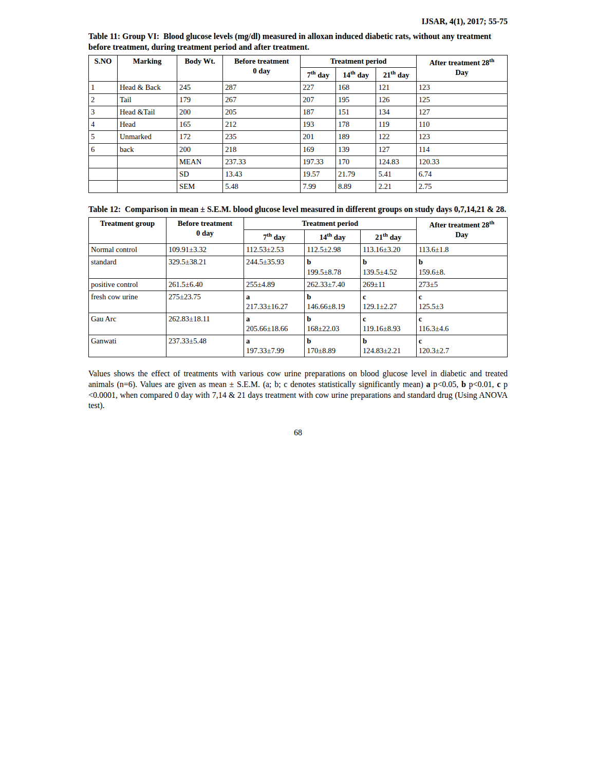IJSAR, 4(1), 2017; 55-75
Table 11: Group VI: Blood glucose levels (mg/dl) measured in alloxan induced diabetic rats, without any treatment before treatment, during treatment period and after treatment.
| S.NO | Marking | Body Wt. | Before treatment 0 day | Treatment period | After treatment 28 th Day |
| --- | --- | --- | --- | --- | --- |
| 7 th day | 14 th day | 21 th day |
| 1 | Head & Back | 245 | 287 | 227 | 168 | 121 | 123 |
| 2 | Tail | 179 | 267 | 207 | 195 | 126 | 125 |
| 3 | Head &Tail | 200 | 205 | 187 | 151 | 134 | 127 |
| 4 | Head | 165 | 212 | 193 | 178 | 119 | 110 |
| 5 | Unmarked | 172 | 235 | 201 | 189 | 122 | 123 |
| 6 | back | 200 | 218 | 169 | 139 | 127 | 114 |
| | | MEAN | 237.33 | 197.33 | 170 | 124.83 | 120.33 |
| | | SD | 13.43 | 19.57 | 21.79 | 5.41 | 6.74 |
| | | SEM | 5.48 | 7.99 | 8.89 | 2.21 | 2.75 |
Table 12: Comparison in mean ± S.E.M. blood glucose level measured in different groups on study days 0,7,14,21 & 28.
| Treatment group | Before treatment 0 day | Treatment period | After treatment 28 th Day |
| --- | --- | --- | --- |
| 7 th day | 14 th day | 21 th day |
| Normal control | 109.91±3.32 | 112.53±2.53 | 112.5±2.98 | 113.16±3.20 | 113.6±1.8 |
| standard | 329.5±38.21 | 244.5±35.93 | b 199.5±8.78 | b 139.5±4.52 | b 159.6±8. |
| positive control | 261.5±6.40 | 255±4.89 | 262.33±7.40 | 269±11 | 273±5 |
| fresh cow urine | 275±23.75 | a 217.33±16.27 | b 146.66±8.19 | c 129.1±2.27 | c 125.5±3 |
| Gau Arc | 262.83±18.11 | a 205.66±18.66 | b 168±22.03 | c 119.16±8.93 | c 116.3±4.6 |
| Ganwati | 237.33±5.48 | a 197.33±7.99 | b 170±8.89 | b 124.83±2.21 | c 120.3±2.7 |
Values shows the effect of treatments with various cow urine preparations on blood glucose level in diabetic and treated animals (n=6). Values are given as mean ± S.E.M. (a; b; c denotes statistically significantly mean) a p<0.05, b p<0.01, c p <0.0001, when compared 0 day with 7,14 & 21 days treatment with cow urine preparations and standard drug (Using ANOVA test).
68